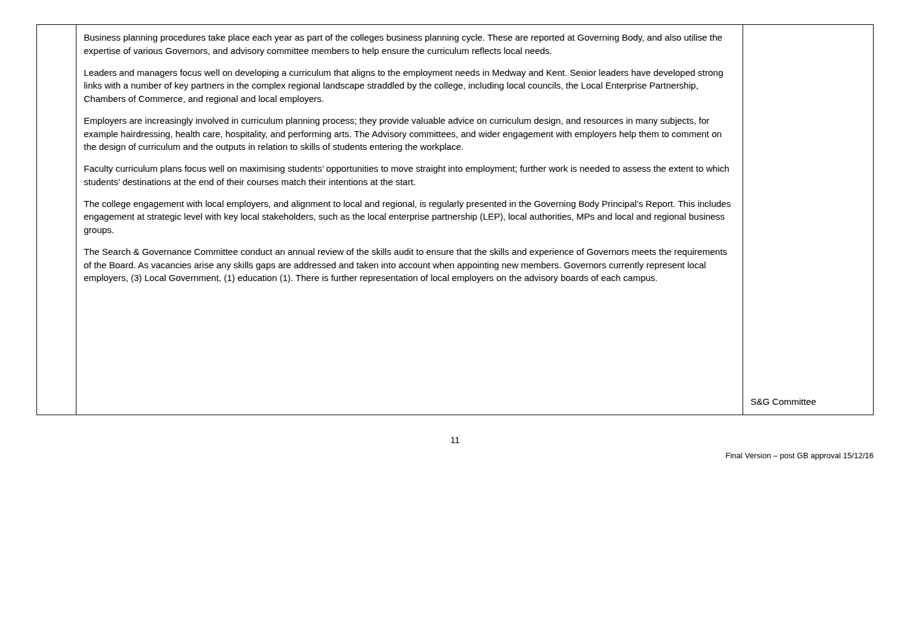| | Business planning procedures take place each year as part of the colleges business planning cycle. These are reported at Governing Body, and also utilise the expertise of various Governors, and advisory committee members to help ensure the curriculum reflects local needs. Leaders and managers focus well on developing a curriculum that aligns to the employment needs in Medway and Kent. Senior leaders have developed strong links with a number of key partners in the complex regional landscape straddled by the college, including local councils, the Local Enterprise Partnership, Chambers of Commerce, and regional and local employers. Employers are increasingly involved in curriculum planning process; they provide valuable advice on curriculum design, and resources in many subjects, for example hairdressing, health care, hospitality, and performing arts. The Advisory committees, and wider engagement with employers help them to comment on the design of curriculum and the outputs in relation to skills of students entering the workplace. Faculty curriculum plans focus well on maximising students’ opportunities to move straight into employment; further work is needed to assess the extent to which students’ destinations at the end of their courses match their intentions at the start. The college engagement with local employers, and alignment to local and regional, is regularly presented in the Governing Body Principal’s Report. This includes engagement at strategic level with key local stakeholders, such as the local enterprise partnership (LEP), local authorities, MPs and local and regional business groups. The Search & Governance Committee conduct an annual review of the skills audit to ensure that the skills and experience of Governors meets the requirements of the Board. As vacancies arise any skills gaps are addressed and taken into account when appointing new members. Governors currently represent local employers, (3) Local Government, (1) education (1). There is further representation of local employers on the advisory boards of each campus. | S&G Committee |
11
Final Version – post GB approval 15/12/16